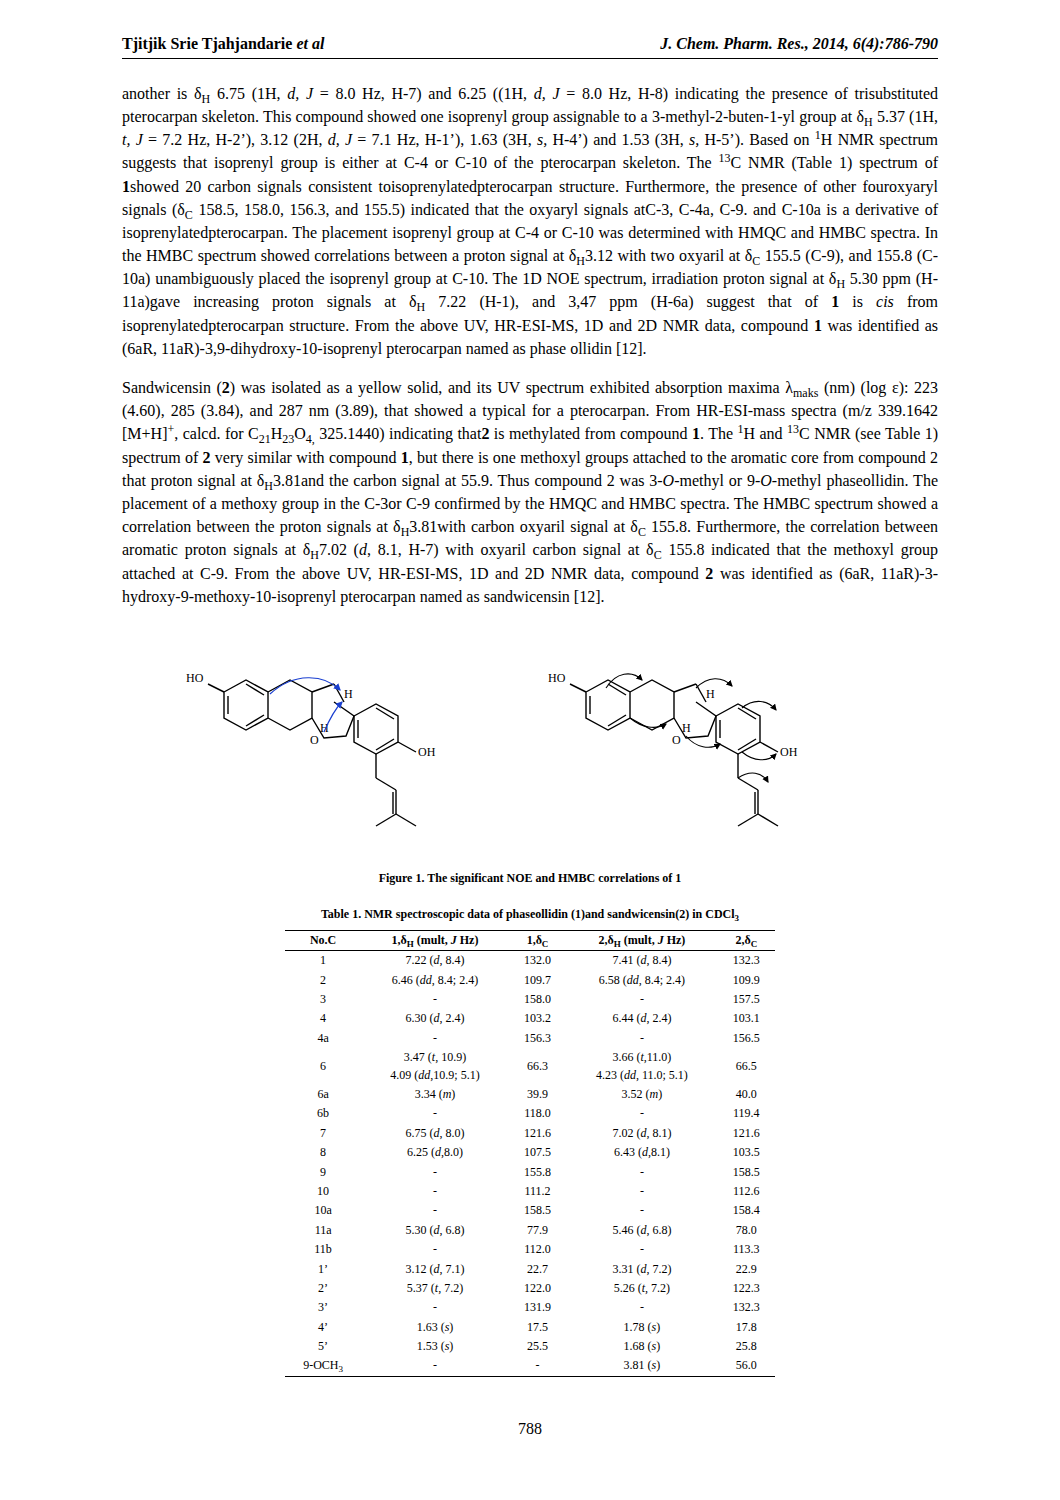Tjitjik Srie Tjahjandarie et al
J. Chem. Pharm. Res., 2014, 6(4):786-790
another is δH 6.75 (1H, d, J = 8.0 Hz, H-7) and 6.25 ((1H, d, J = 8.0 Hz, H-8) indicating the presence of trisubstituted pterocarpan skeleton. This compound showed one isoprenyl group assignable to a 3-methyl-2-buten-1-yl group at δH 5.37 (1H, t, J = 7.2 Hz, H-2’), 3.12 (2H, d, J = 7.1 Hz, H-1’), 1.63 (3H, s, H-4’) and 1.53 (3H, s, H-5’). Based on 1H NMR spectrum suggests that isoprenyl group is either at C-4 or C-10 of the pterocarpan skeleton. The 13C NMR (Table 1) spectrum of 1showed 20 carbon signals consistent toisoprenylatedpterocarpan structure. Furthermore, the presence of other fouroxyaryl signals (δC 158.5, 158.0, 156.3, and 155.5) indicated that the oxyaryl signals atC-3, C-4a, C-9. and C-10a is a derivative of isoprenylatedpterocarpan. The placement isoprenyl group at C-4 or C-10 was determined with HMQC and HMBC spectra. In the HMBC spectrum showed correlations between a proton signal at δH3.12 with two oxyaril at δC 155.5 (C-9), and 155.8 (C-10a) unambiguously placed the isoprenyl group at C-10. The 1D NOE spectrum, irradiation proton signal at δH 5.30 ppm (H-11a)gave increasing proton signals at δH 7.22 (H-1), and 3,47 ppm (H-6a) suggest that of 1 is cis from isoprenylatedpterocarpan structure. From the above UV, HR-ESI-MS, 1D and 2D NMR data, compound 1 was identified as (6aR, 11aR)-3,9-dihydroxy-10-isoprenyl pterocarpan named as phase ollidin [12].
Sandwicensin (2) was isolated as a yellow solid, and its UV spectrum exhibited absorption maxima λmaks (nm) (log ε): 223 (4.60), 285 (3.84), and 287 nm (3.89), that showed a typical for a pterocarpan. From HR-ESI-mass spectra (m/z 339.1642 [M+H]+, calcd. for C21H23O4, 325.1440) indicating that2 is methylated from compound 1. The 1H and 13C NMR (see Table 1) spectrum of 2 very similar with compound 1, but there is one methoxyl groups attached to the aromatic core from compound 2 that proton signal at δH3.81and the carbon signal at 55.9. Thus compound 2 was 3-O-methyl or 9-O-methyl phaseollidin. The placement of a methoxy group in the C-3or C-9 confirmed by the HMQC and HMBC spectra. The HMBC spectrum showed a correlation between the proton signals at δH3.81with carbon oxyaril signal at δC 155.8. Furthermore, the correlation between aromatic proton signals at δH7.02 (d, 8.1, H-7) with oxyaril carbon signal at δC 155.8 indicated that the methoxyl group attached at C-9. From the above UV, HR-ESI-MS, 1D and 2D NMR data, compound 2 was identified as (6aR, 11aR)-3-hydroxy-9-methoxy-10-isoprenyl pterocarpan named as sandwicensin [12].
HO OH H H O HO OH H H O
Figure 1. The significant NOE and HMBC correlations of 1
Table 1. NMR spectroscopic data of phaseollidin (1)and sandwicensin(2) in CDCl3
| No.C | 1 ,δ H (mult, J Hz) | 1 ,δ C | 2 ,δ H (mult, J Hz) | 2 ,δ C |
| --- | --- | --- | --- | --- |
| 1 | 7.22 ( d , 8.4) | 132.0 | 7.41 ( d , 8.4) | 132.3 |
| 2 | 6.46 ( dd , 8.4; 2.4) | 109.7 | 6.58 ( dd , 8.4; 2.4) | 109.9 |
| 3 | - | 158.0 | - | 157.5 |
| 4 | 6.30 ( d , 2.4) | 103.2 | 6.44 ( d , 2.4) | 103.1 |
| 4a | - | 156.3 | - | 156.5 |
| 6 | 3.47 ( t , 10.9) 4.09 ( dd ,10.9; 5.1) | 66.3 | 3.66 ( t ,11.0) 4.23 ( dd , 11.0; 5.1) | 66.5 |
| 6a | 3.34 ( m ) | 39.9 | 3.52 ( m ) | 40.0 |
| 6b | - | 118.0 | - | 119.4 |
| 7 | 6.75 ( d , 8.0) | 121.6 | 7.02 ( d , 8.1) | 121.6 |
| 8 | 6.25 ( d ,8.0) | 107.5 | 6.43 ( d ,8.1) | 103.5 |
| 9 | - | 155.8 | - | 158.5 |
| 10 | - | 111.2 | - | 112.6 |
| 10a | - | 158.5 | - | 158.4 |
| 11a | 5.30 ( d , 6.8) | 77.9 | 5.46 ( d , 6.8) | 78.0 |
| 11b | - | 112.0 | - | 113.3 |
| 1’ | 3.12 ( d , 7.1) | 22.7 | 3.31 ( d , 7.2) | 22.9 |
| 2’ | 5.37 ( t , 7.2) | 122.0 | 5.26 ( t , 7.2) | 122.3 |
| 3’ | - | 131.9 | - | 132.3 |
| 4’ | 1.63 ( s ) | 17.5 | 1.78 ( s ) | 17.8 |
| 5’ | 1.53 ( s ) | 25.5 | 1.68 ( s ) | 25.8 |
| 9-OCH 3 | - | - | 3.81 ( s ) | 56.0 |
788